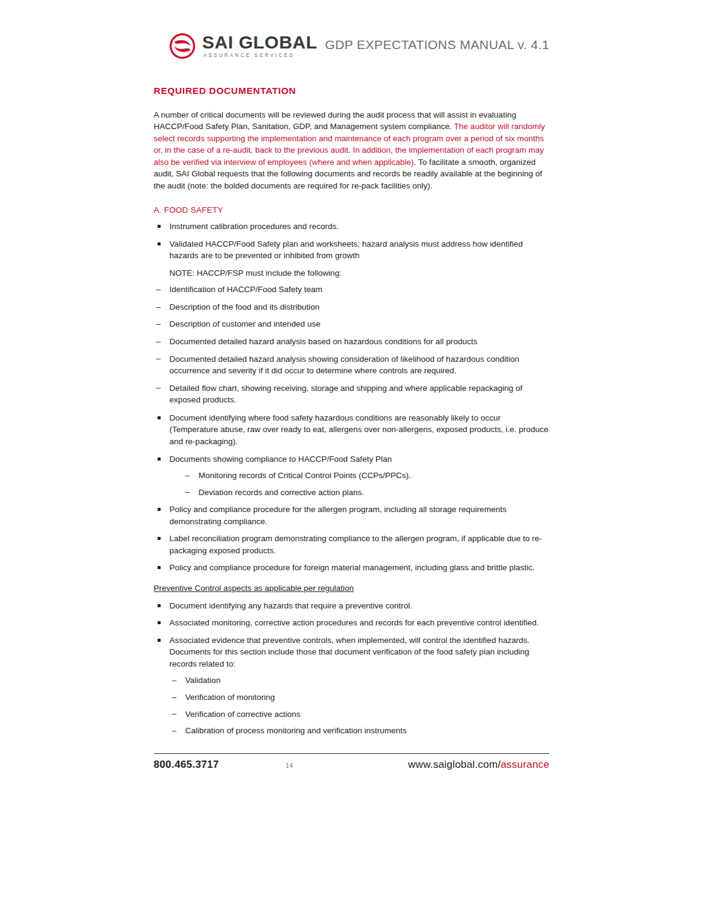SAI GLOBAL
ASSURANCE SERVICES
GDP EXPECTATIONS MANUAL v. 4.1
REQUIRED DOCUMENTATION
A number of critical documents will be reviewed during the audit process that will assist in evaluating HACCP/Food Safety Plan, Sanitation, GDP, and Management system compliance. The auditor will randomly select records supporting the implementation and maintenance of each program over a period of six months or, in the case of a re-audit, back to the previous audit. In addition, the implementation of each program may also be verified via interview of employees (where and when applicable). To facilitate a smooth, organized audit, SAI Global requests that the following documents and records be readily available at the beginning of the audit (note: the bolded documents are required for re-pack facilities only).
A. FOOD SAFETY
Instrument calibration procedures and records.
Validated HACCP/Food Safety plan and worksheets; hazard analysis must address how identified hazards are to be prevented or inhibited from growth
NOTE: HACCP/FSP must include the following:
Identification of HACCP/Food Safety team
Description of the food and its distribution
Description of customer and intended use
Documented detailed hazard analysis based on hazardous conditions for all products
Documented detailed hazard analysis showing consideration of likelihood of hazardous condition occurrence and severity if it did occur to determine where controls are required.
Detailed flow chart, showing receiving, storage and shipping and where applicable repackaging of exposed products.
Document identifying where food safety hazardous conditions are reasonably likely to occur (Temperature abuse, raw over ready to eat, allergens over non-allergens, exposed products, i.e. produce and re-packaging).
Documents showing compliance to HACCP/Food Safety Plan
Monitoring records of Critical Control Points (CCPs/PPCs).
Deviation records and corrective action plans.
Policy and compliance procedure for the allergen program, including all storage requirements demonstrating compliance.
Label reconciliation program demonstrating compliance to the allergen program, if applicable due to re-packaging exposed products.
Policy and compliance procedure for foreign material management, including glass and brittle plastic.
Preventive Control aspects as applicable per regulation
Document identifying any hazards that require a preventive control.
Associated monitoring, corrective action procedures and records for each preventive control identified.
Associated evidence that preventive controls, when implemented, will control the identified hazards. Documents for this section include those that document verification of the food safety plan including records related to:
Validation
Verification of monitoring
Verification of corrective actions
Calibration of process monitoring and verification instruments
800.465.3717
14
www.saiglobal.com/assurance